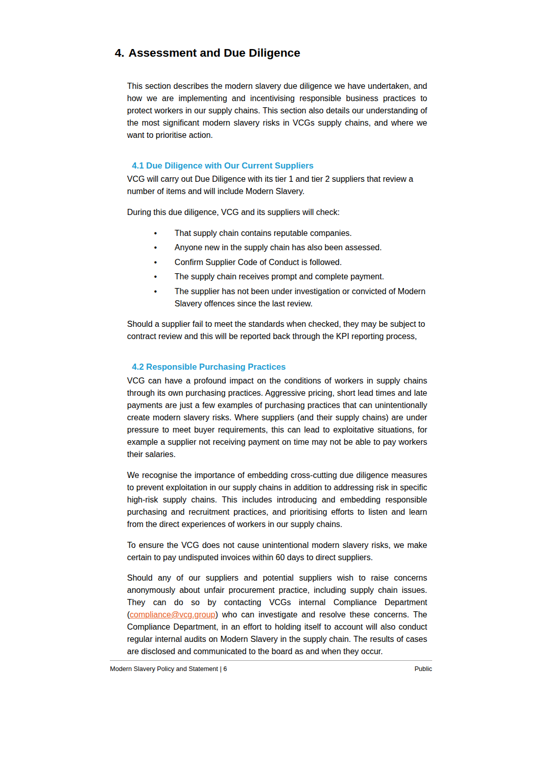4. Assessment and Due Diligence
This section describes the modern slavery due diligence we have undertaken, and how we are implementing and incentivising responsible business practices to protect workers in our supply chains. This section also details our understanding of the most significant modern slavery risks in VCGs supply chains, and where we want to prioritise action.
4.1 Due Diligence with Our Current Suppliers
VCG will carry out Due Diligence with its tier 1 and tier 2 suppliers that review a number of items and will include Modern Slavery.
During this due diligence, VCG and its suppliers will check:
That supply chain contains reputable companies.
Anyone new in the supply chain has also been assessed.
Confirm Supplier Code of Conduct is followed.
The supply chain receives prompt and complete payment.
The supplier has not been under investigation or convicted of Modern Slavery offences since the last review.
Should a supplier fail to meet the standards when checked, they may be subject to contract review and this will be reported back through the KPI reporting process,
4.2 Responsible Purchasing Practices
VCG can have a profound impact on the conditions of workers in supply chains through its own purchasing practices. Aggressive pricing, short lead times and late payments are just a few examples of purchasing practices that can unintentionally create modern slavery risks. Where suppliers (and their supply chains) are under pressure to meet buyer requirements, this can lead to exploitative situations, for example a supplier not receiving payment on time may not be able to pay workers their salaries.
We recognise the importance of embedding cross-cutting due diligence measures to prevent exploitation in our supply chains in addition to addressing risk in specific high-risk supply chains. This includes introducing and embedding responsible purchasing and recruitment practices, and prioritising efforts to listen and learn from the direct experiences of workers in our supply chains.
To ensure the VCG does not cause unintentional modern slavery risks, we make certain to pay undisputed invoices within 60 days to direct suppliers.
Should any of our suppliers and potential suppliers wish to raise concerns anonymously about unfair procurement practice, including supply chain issues. They can do so by contacting VCGs internal Compliance Department (compliance@vcg.group) who can investigate and resolve these concerns. The Compliance Department, in an effort to holding itself to account will also conduct regular internal audits on Modern Slavery in the supply chain. The results of cases are disclosed and communicated to the board as and when they occur.
Modern Slavery Policy and Statement | 6 Public